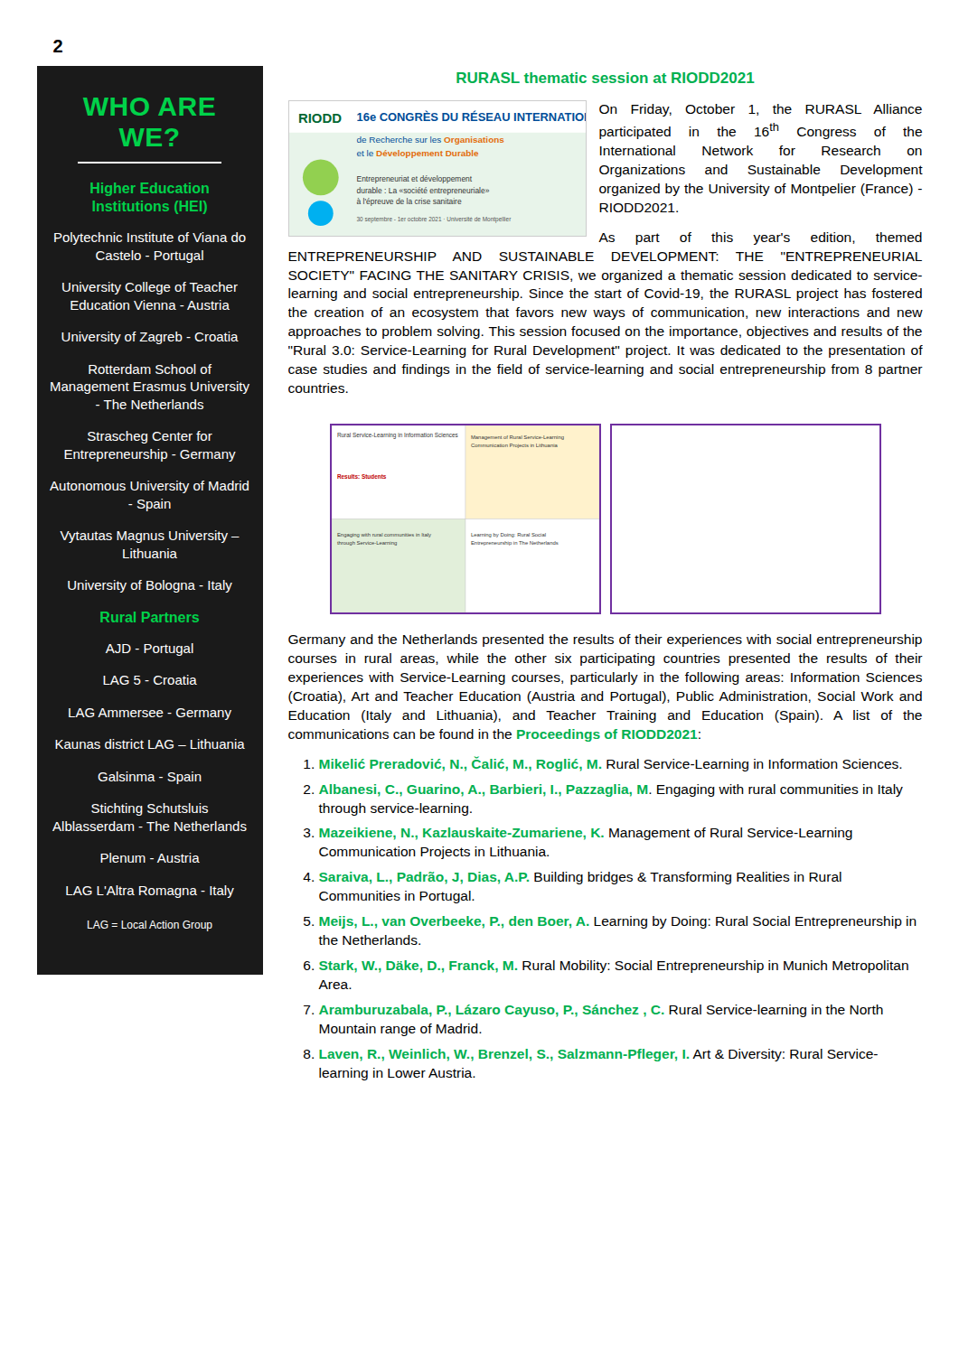2
WHO ARE WE?
Higher Education Institutions (HEI)
Polytechnic Institute of Viana do Castelo - Portugal
University College of Teacher Education Vienna - Austria
University of Zagreb - Croatia
Rotterdam School of Management Erasmus University - The Netherlands
Strascheg Center for Entrepreneurship - Germany
Autonomous University of Madrid - Spain
Vytautas Magnus University – Lithuania
University of Bologna - Italy
Rural Partners
AJD - Portugal
LAG 5 - Croatia
LAG Ammersee - Germany
Kaunas district LAG – Lithuania
Galsinma - Spain
Stichting Schutsluis Alblasserdam - The Netherlands
Plenum - Austria
LAG L'Altra Romagna - Italy
LAG = Local Action Group
RURASL thematic session at RIODD2021
On Friday, October 1, the RURASL Alliance participated in the 16th Congress of the International Network for Research on Organizations and Sustainable Development organized by the University of Montpelier (France) - RIODD2021.
As part of this year's edition, themed ENTREPRENEURSHIP AND SUSTAINABLE DEVELOPMENT: THE "ENTREPRENEURIAL SOCIETY" FACING THE SANITARY CRISIS, we organized a thematic session dedicated to service-learning and social entrepreneurship. Since the start of Covid-19, the RURASL project has fostered the creation of an ecosystem that favors new ways of communication, new interactions and new approaches to problem solving. This session focused on the importance, objectives and results of the "Rural 3.0: Service-Learning for Rural Development" project. It was dedicated to the presentation of case studies and findings in the field of service-learning and social entrepreneurship from 8 partner countries.
Germany and the Netherlands presented the results of their experiences with social entrepreneurship courses in rural areas, while the other six participating countries presented the results of their experiences with Service-Learning courses, particularly in the following areas: Information Sciences (Croatia), Art and Teacher Education (Austria and Portugal), Public Administration, Social Work and Education (Italy and Lithuania), and Teacher Training and Education (Spain). A list of the communications can be found in the Proceedings of RIODD2021:
Mikelić Preradović, N., Čalić, M., Roglić, M. Rural Service-Learning in Information Sciences.
Albanesi, C., Guarino, A., Barbieri, I., Pazzaglia, M. Engaging with rural communities in Italy through service-learning.
Mazeikiene, N., Kazlauskaite-Zumariene, K. Management of Rural Service-Learning Communication Projects in Lithuania.
Saraiva, L., Padrão, J, Dias, A.P. Building bridges & Transforming Realities in Rural Communities in Portugal.
Meijs, L., van Overbeeke, P., den Boer, A. Learning by Doing: Rural Social Entrepreneurship in the Netherlands.
Stark, W., Däke, D., Franck, M. Rural Mobility: Social Entrepreneurship in Munich Metropolitan Area.
Aramburuzabala, P., Lázaro Cayuso, P., Sánchez , C. Rural Service-learning in the North Mountain range of Madrid.
Laven, R., Weinlich, W., Brenzel, S., Salzmann-Pfleger, I. Art & Diversity: Rural Service-learning in Lower Austria.